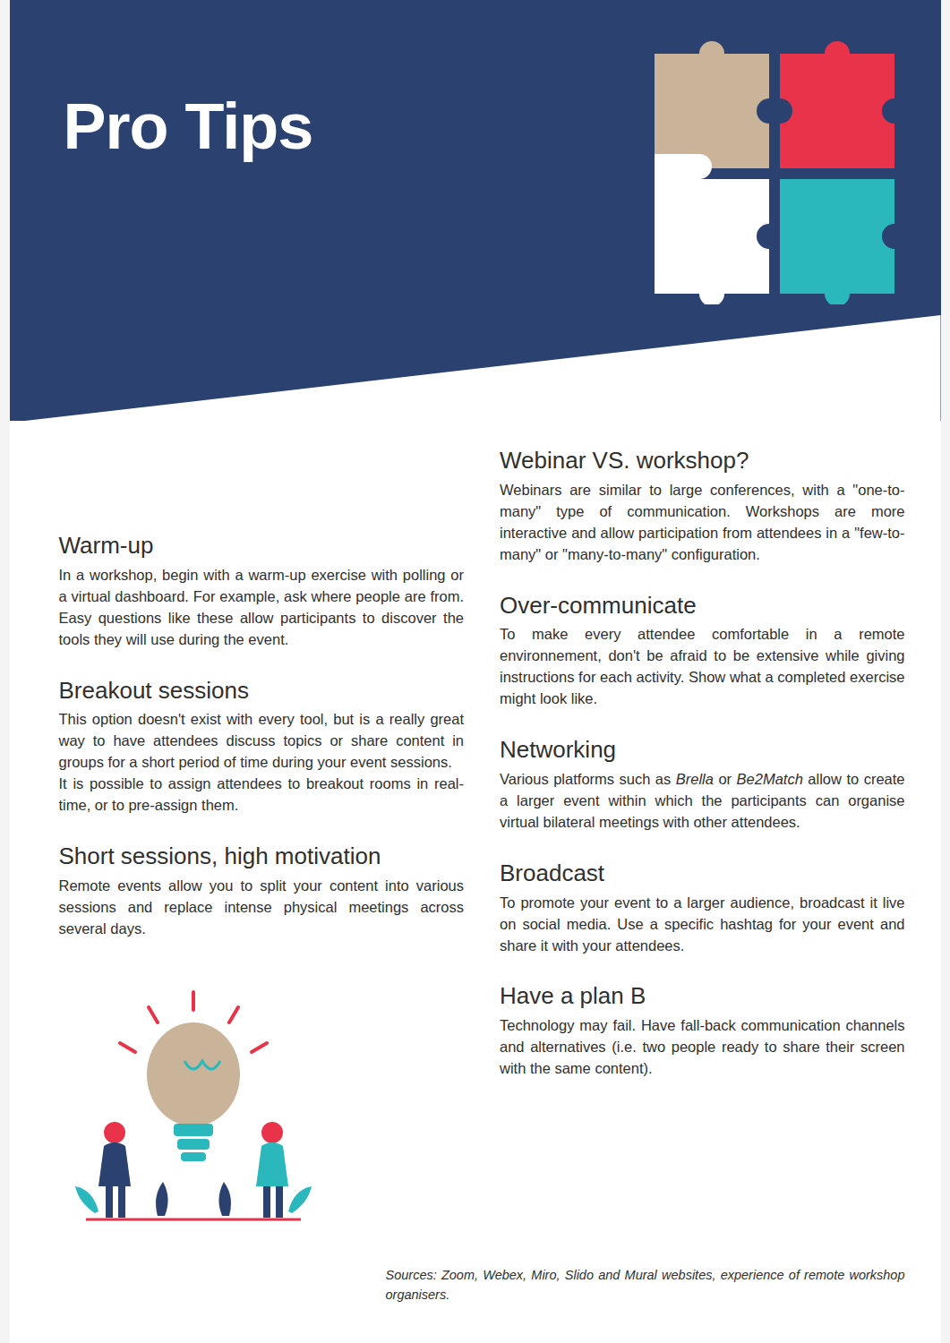Pro Tips
Warm-up
In a workshop, begin with a warm-up exercise with polling or a virtual dashboard. For example, ask where people are from. Easy questions like these allow participants to discover the tools they will use during the event.
Breakout sessions
This option doesn't exist with every tool, but is a really great way to have attendees discuss topics or share content in groups for a short period of time during your event sessions.
It is possible to assign attendees to breakout rooms in real-time, or to pre-assign them.
Short sessions, high motivation
Remote events allow you to split your content into various sessions and replace intense physical meetings across several days.
Webinar VS. workshop?
Webinars are similar to large conferences, with a "one-to-many" type of communication. Workshops are more interactive and allow participation from attendees in a "few-to-many" or "many-to-many" configuration.
Over-communicate
To make every attendee comfortable in a remote environnement, don't be afraid to be extensive while giving instructions for each activity. Show what a completed exercise might look like.
Networking
Various platforms such as Brella or Be2Match allow to create a larger event within which the participants can organise virtual bilateral meetings with other attendees.
Broadcast
To promote your event to a larger audience, broadcast it live on social media. Use a specific hashtag for your event and share it with your attendees.
Have a plan B
Technology may fail. Have fall-back communication channels and alternatives (i.e. two people ready to share their screen with the same content).
Sources: Zoom, Webex, Miro, Slido and Mural websites, experience of remote workshop organisers.